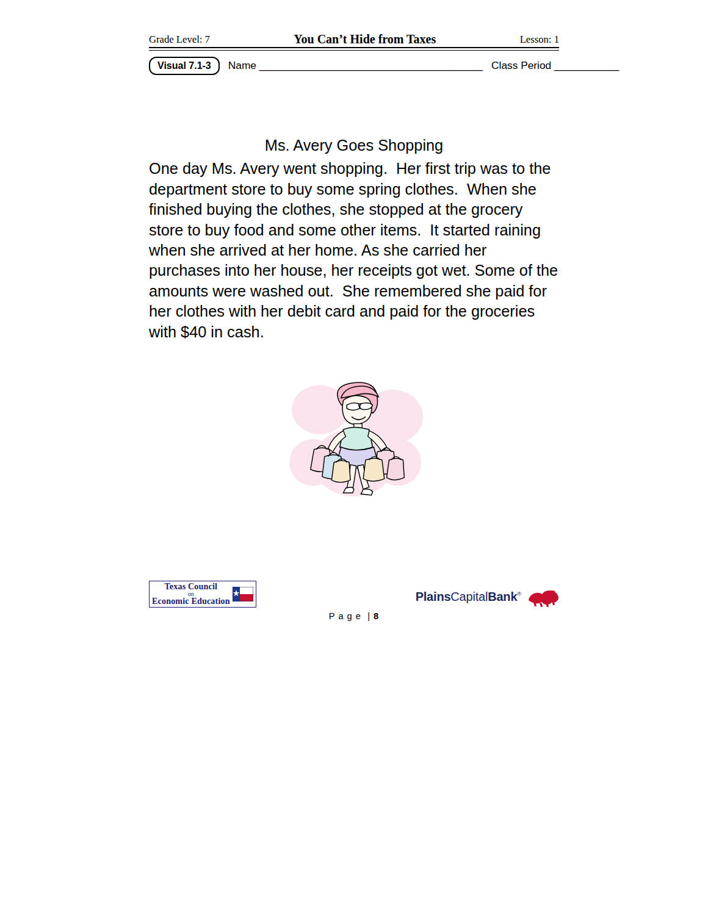Grade Level: 7
You Can’t Hide from Taxes
Lesson: 1
Visual 7.1-3
Name ______________________________________
Class Period ___________
Ms. Avery Goes Shopping
One day Ms. Avery went shopping. Her first trip was to the department store to buy some spring clothes. When she finished buying the clothes, she stopped at the grocery store to buy food and some other items. It started raining when she arrived at her home. As she carried her purchases into her house, her receipts got wet. Some of the amounts were washed out. She remembered she paid for her clothes with her debit card and paid for the groceries with $40 in cash.
Texas Council
on
Economic Education
Plains CapitalBank®
P a g e | 8